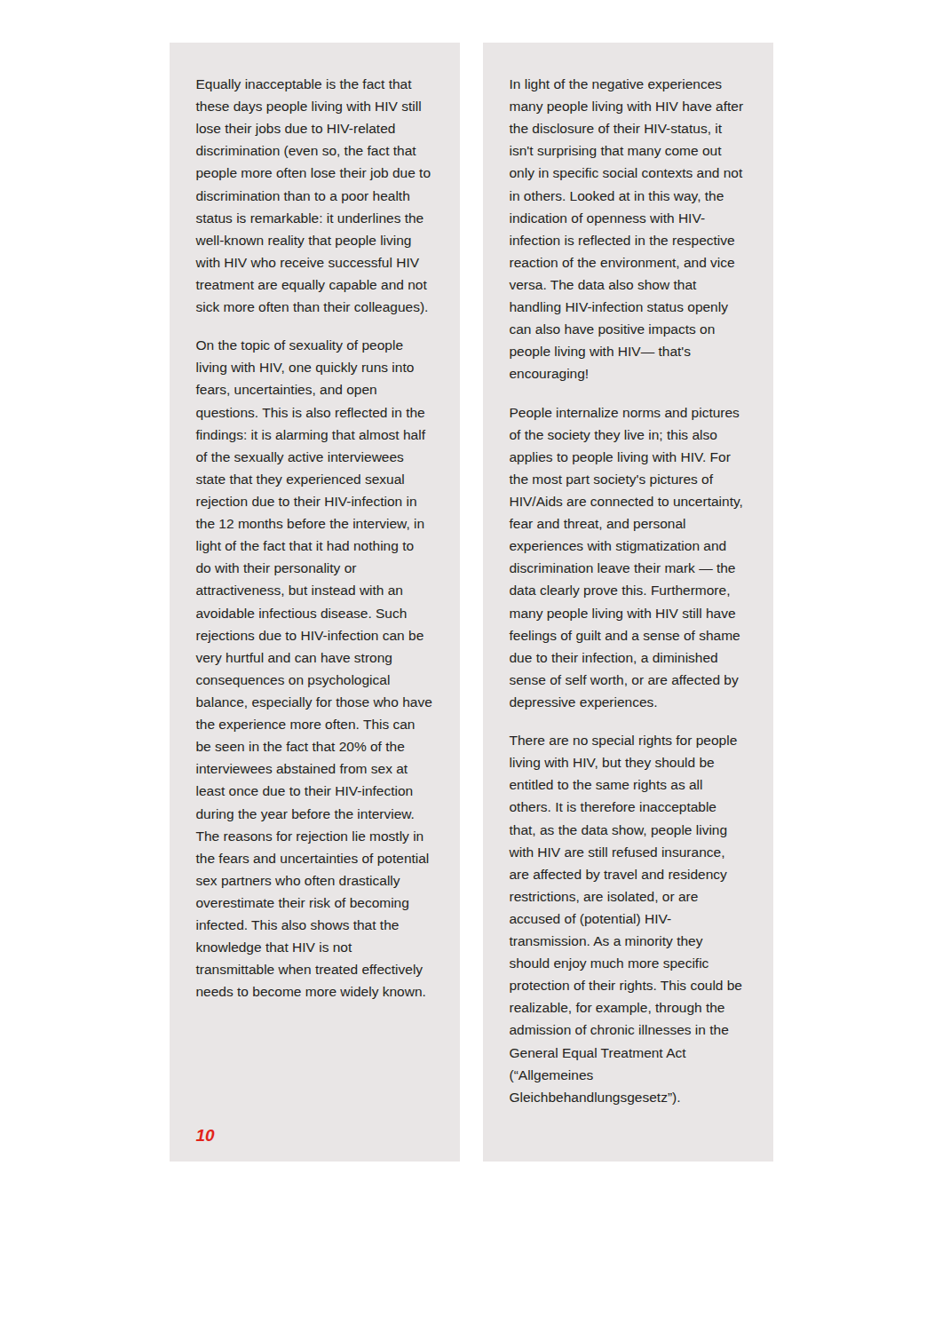Equally inacceptable is the fact that these days people living with HIV still lose their jobs due to HIV-related discrimination (even so, the fact that people more often lose their job due to discrimination than to a poor health status is remarkable: it underlines the well-known reality that people living with HIV who receive successful HIV treatment are equally capable and not sick more often than their colleagues).
On the topic of sexuality of people living with HIV, one quickly runs into fears, uncertainties, and open questions. This is also reflected in the findings: it is alarming that almost half of the sexually active interviewees state that they experienced sexual rejection due to their HIV-infection in the 12 months before the interview, in light of the fact that it had nothing to do with their personality or attractiveness, but instead with an avoidable infectious disease. Such rejections due to HIV-infection can be very hurtful and can have strong consequences on psychological balance, especially for those who have the experience more often. This can be seen in the fact that 20% of the interviewees abstained from sex at least once due to their HIV-infection during the year before the interview. The reasons for rejection lie mostly in the fears and uncertainties of potential sex partners who often drastically overestimate their risk of becoming infected. This also shows that the knowledge that HIV is not transmittable when treated effectively needs to become more widely known.
In light of the negative experiences many people living with HIV have after the disclosure of their HIV-status, it isn't surprising that many come out only in specific social contexts and not in others. Looked at in this way, the indication of openness with HIV-infection is reflected in the respective reaction of the environment, and vice versa. The data also show that handling HIV-infection status openly can also have positive impacts on people living with HIV— that's encouraging!
People internalize norms and pictures of the society they live in; this also applies to people living with HIV. For the most part society's pictures of HIV/Aids are connected to uncertainty, fear and threat, and personal experiences with stigmatization and discrimination leave their mark — the data clearly prove this. Furthermore, many people living with HIV still have feelings of guilt and a sense of shame due to their infection, a diminished sense of self worth, or are affected by depressive experiences.
There are no special rights for people living with HIV, but they should be entitled to the same rights as all others. It is therefore inacceptable that, as the data show, people living with HIV are still refused insurance, are affected by travel and residency restrictions, are isolated, or are accused of (potential) HIV-transmission. As a minority they should enjoy much more specific protection of their rights. This could be realizable, for example, through the admission of chronic illnesses in the General Equal Treatment Act (“Allgemeines Gleichbehandlungsgesetz”).
10